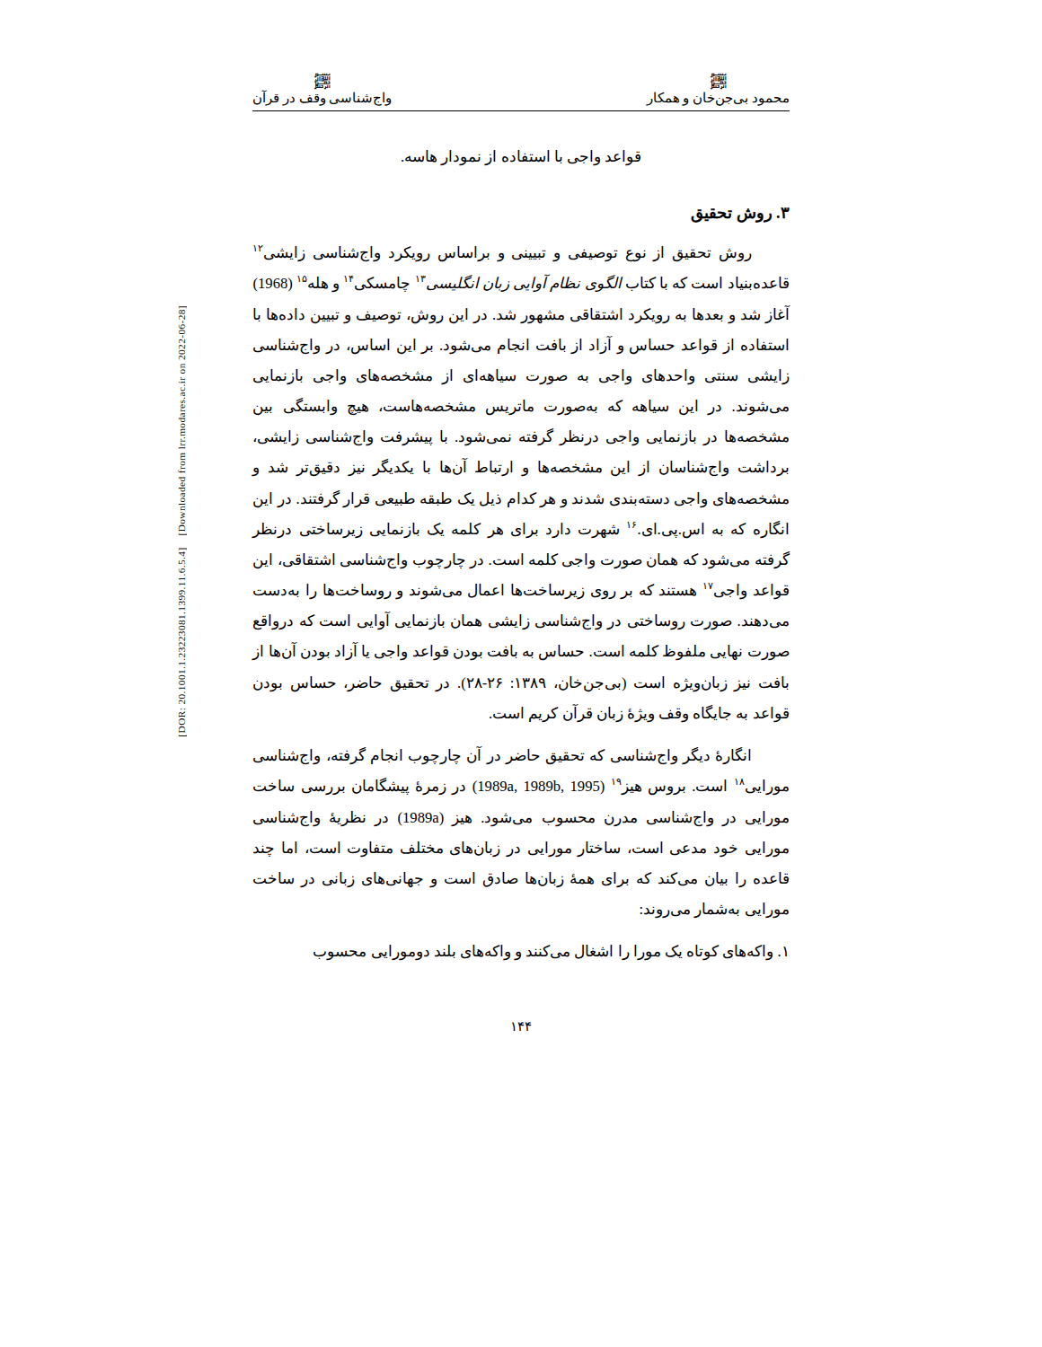[DOR: 20.1001.1.23223081.1399.11.6.5.4] [Downloaded from lrr.modares.ac.ir on 2022-06-28]
﷽
محمود بی‌جن‌خان و همکار
﷽
واج‌شناسی وقف در قرآن
قواعد واجی با استفاده از نمودار هاسه.
۳. روش تحقیق
روش تحقیق از نوع توصیفی و تبیینی و براساس رویکرد واج‌شناسی زایشی۱۲ قاعده‌بنیاد است که با کتاب الگوی نظام آوایی زبان انگلیسی۱۳ چامسکی۱۴ و هله۱۵ (1968) آغاز شد و بعدها به رویکرد اشتقاقی مشهور شد. در این روش، توصیف و تبیین داده‌ها با استفاده از قواعد حساس و آزاد از بافت انجام می‌شود. بر این اساس، در واج‌شناسی زایشی سنتی واحدهای واجی به صورت سیاهه‌ای از مشخصه‌های واجی بازنمایی می‌شوند. در این سیاهه که به‌صورت ماتریس مشخصه‌هاست، هیچ وابستگی بین مشخصه‌ها در بازنمایی واجی درنظر گرفته نمی‌شود. با پیشرفت واج‌شناسی زایشی، برداشت واج‌شناسان از این مشخصه‌ها و ارتباط آن‌ها با یکدیگر نیز دقیق‌تر شد و مشخصه‌های واجی دسته‌بندی شدند و هر کدام ذیل یک طبقه طبیعی قرار گرفتند. در این انگاره که به اس.پی.ای.۱۶ شهرت دارد برای هر کلمه یک بازنمایی زیرساختی درنظر گرفته می‌شود که همان صورت واجی کلمه است. در چارچوب واج‌شناسی اشتقاقی، این قواعد واجی۱۷ هستند که بر روی زیرساخت‌ها اعمال می‌شوند و روساخت‌ها را به‌دست می‌دهند. صورت روساختی در واج‌شناسی زایشی همان بازنمایی آوایی است که درواقع صورت نهایی ملفوظ کلمه است. حساس به بافت بودن قواعد واجی یا آزاد بودن آن‌ها از بافت نیز زبان‌ویژه است (بی‌جن‌خان، ۱۳۸۹: ۲۶-۲۸). در تحقیق حاضر، حساس بودن قواعد به جایگاه وقف ویژۀ زبان قرآن کریم است.
انگارۀ دیگر واج‌شناسی که تحقیق حاضر در آن چارچوب انجام گرفته، واج‌شناسی مورایی۱۸ است. بروس هیز۱۹ (1989a, 1989b, 1995) در زمرۀ پیشگامان بررسی ساخت مورایی در واج‌شناسی مدرن محسوب می‌شود. هیز (1989a) در نظریۀ واج‌شناسی مورایی خود مدعی است، ساختار مورایی در زبان‌های مختلف متفاوت است، اما چند قاعده را بیان می‌کند که برای همۀ زبان‌ها صادق است و جهانی‌های زبانی در ساخت مورایی به‌شمار می‌روند:
۱. واکه‌های کوتاه یک مورا را اشغال می‌کنند و واکه‌های بلند دومورایی محسوب
۱۴۴